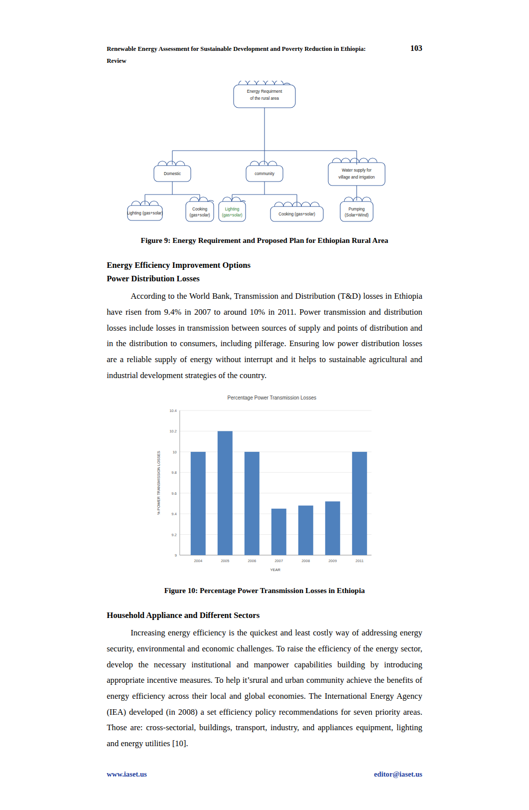Renewable Energy Assessment for Sustainable Development and Poverty Reduction in Ethiopia: Review 103
Energy Requirment of the rural area Domestic community Water supply for village and irrigation Lighting (gas+solar) Cooking (gas+solar) Lighting (gas+solar) Cooking (gas+solar) Pumping (Solar+Wind)
Figure 9: Energy Requirement and Proposed Plan for Ethiopian Rural Area
Energy Efficiency Improvement Options
Power Distribution Losses
According to the World Bank, Transmission and Distribution (T&D) losses in Ethiopia have risen from 9.4% in 2007 to around 10% in 2011. Power transmission and distribution losses include losses in transmission between sources of supply and points of distribution and in the distribution to consumers, including pilferage. Ensuring low power distribution losses are a reliable supply of energy without interrupt and it helps to sustainable agricultural and industrial development strategies of the country.
Percentage Power Transmission Losses 10.4 10.2 10 9.8 9.6 9.4 9.2 9 2004 2005 2006 2007 2008 2009 2011 YEAR % POWER TRANSMISSION LOSSES
Figure 10: Percentage Power Transmission Losses in Ethiopia
Household Appliance and Different Sectors
Increasing energy efficiency is the quickest and least costly way of addressing energy security, environmental and economic challenges. To raise the efficiency of the energy sector, develop the necessary institutional and manpower capabilities building by introducing appropriate incentive measures. To help it’srural and urban community achieve the benefits of energy efficiency across their local and global economies. The International Energy Agency (IEA) developed (in 2008) a set efficiency policy recommendations for seven priority areas. Those are: cross-sectorial, buildings, transport, industry, and appliances equipment, lighting and energy utilities [10].
www.iaset.us editor@iaset.us